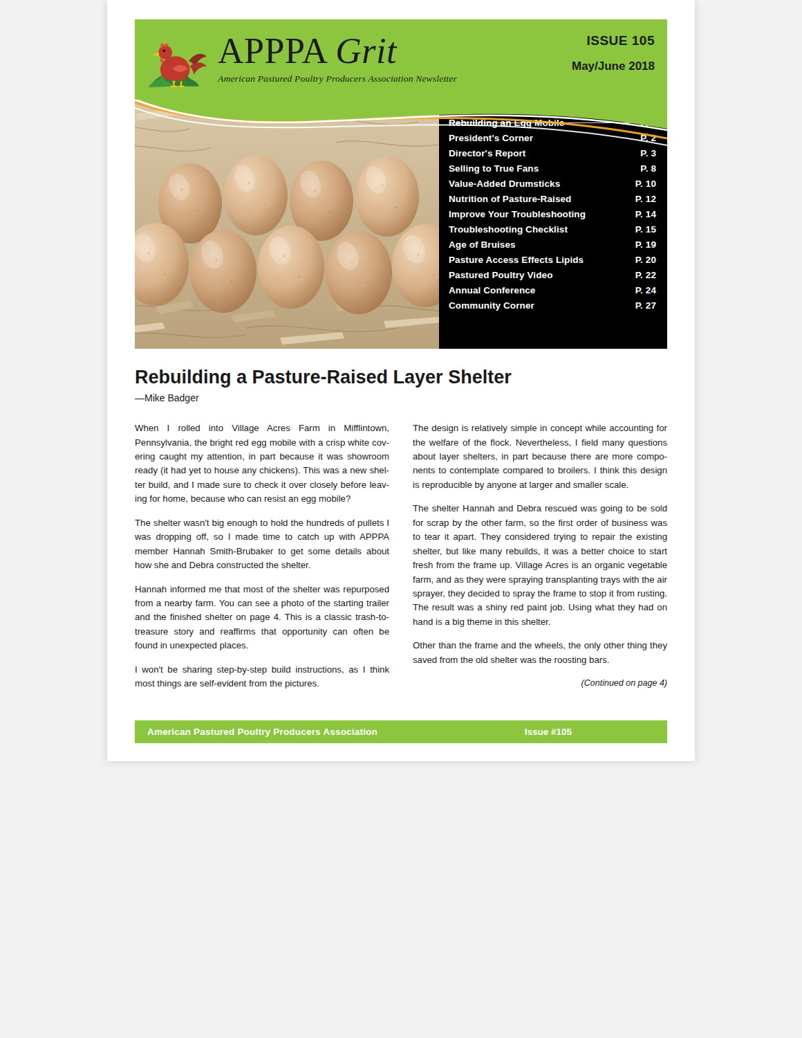APPPA Grit
American Pastured Poultry Producers Association Newsletter
ISSUE 105
May/June 2018
Rebuilding an Egg Mobile P. 1
President's Corner P. 2
Director's Report P. 3
Selling to True Fans P. 8
Value-Added Drumsticks P. 10
Nutrition of Pasture-Raised P. 12
Improve Your Troubleshooting P. 14
Troubleshooting Checklist P. 15
Age of Bruises P. 19
Pasture Access Effects Lipids P. 20
Pastured Poultry Video P. 22
Annual Conference P. 24
Community Corner P. 27
Rebuilding a Pasture-Raised Layer Shelter
—Mike Badger
When I rolled into Village Acres Farm in Mifflintown, Pennsylvania, the bright red egg mobile with a crisp white covering caught my attention, in part because it was showroom ready (it had yet to house any chickens). This was a new shelter build, and I made sure to check it over closely before leaving for home, because who can resist an egg mobile?
The shelter wasn't big enough to hold the hundreds of pullets I was dropping off, so I made time to catch up with APPPA member Hannah Smith-Brubaker to get some details about how she and Debra constructed the shelter.
Hannah informed me that most of the shelter was repurposed from a nearby farm. You can see a photo of the starting trailer and the finished shelter on page 4. This is a classic trash-to-treasure story and reaffirms that opportunity can often be found in unexpected places.
I won't be sharing step-by-step build instructions, as I think most things are self-evident from the pictures.
The design is relatively simple in concept while accounting for the welfare of the flock. Nevertheless, I field many questions about layer shelters, in part because there are more components to contemplate compared to broilers. I think this design is reproducible by anyone at larger and smaller scale.
The shelter Hannah and Debra rescued was going to be sold for scrap by the other farm, so the first order of business was to tear it apart. They considered trying to repair the existing shelter, but like many rebuilds, it was a better choice to start fresh from the frame up. Village Acres is an organic vegetable farm, and as they were spraying transplanting trays with the air sprayer, they decided to spray the frame to stop it from rusting. The result was a shiny red paint job. Using what they had on hand is a big theme in this shelter.
Other than the frame and the wheels, the only other thing they saved from the old shelter was the roosting bars.
(Continued on page 4)
American Pastured Poultry Producers Association
Issue #105